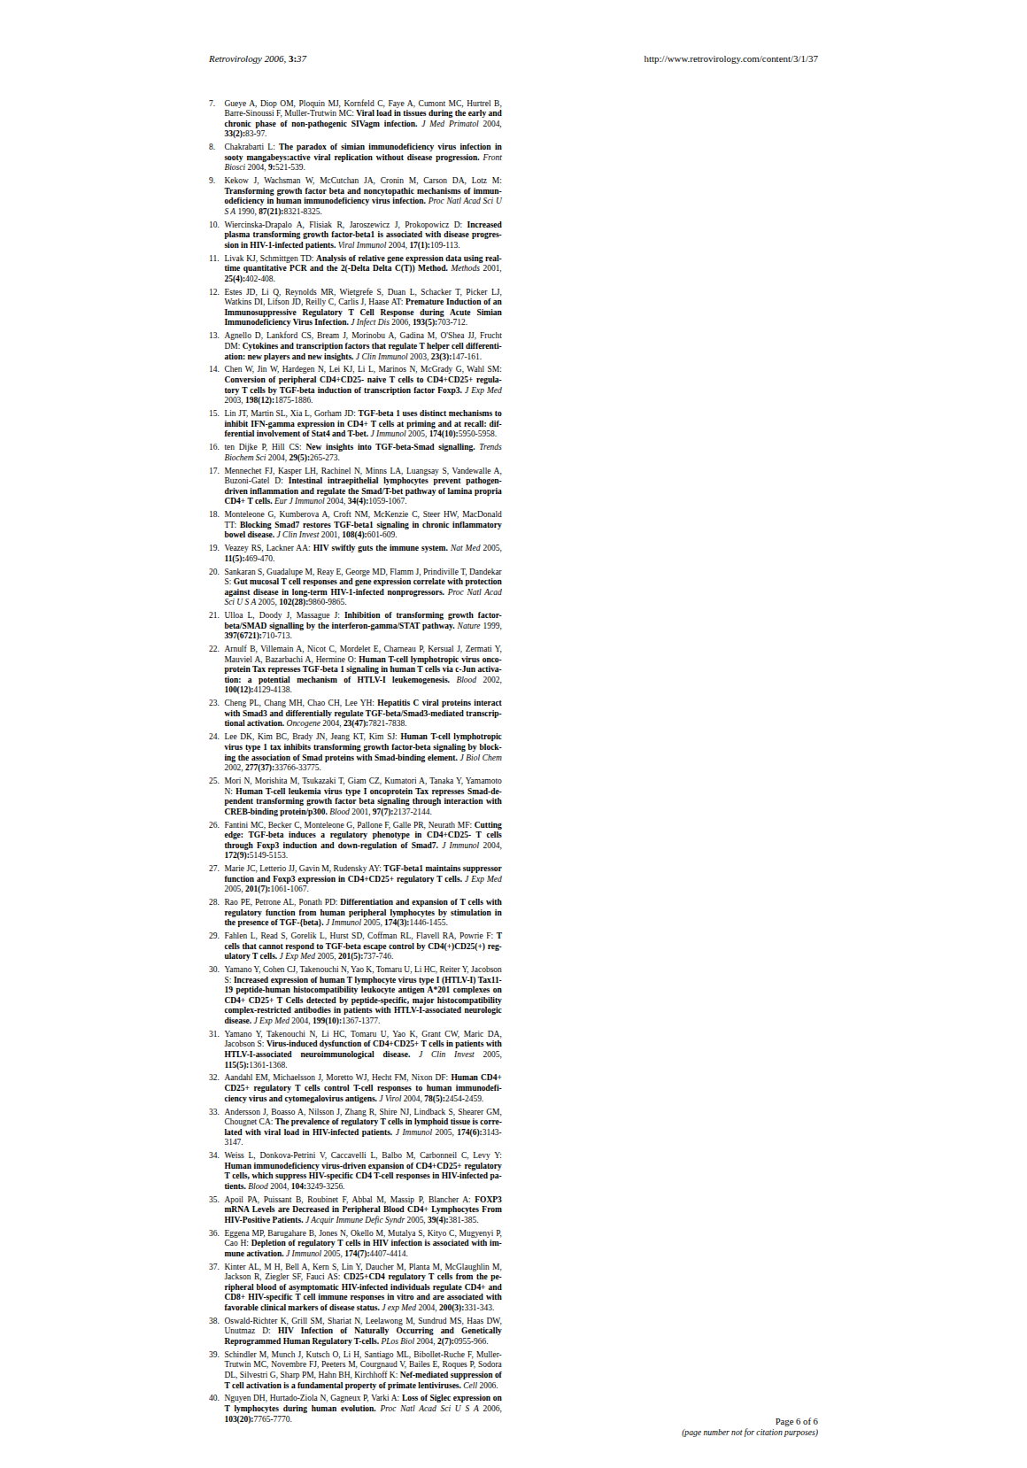Retrovirology 2006, 3: 37
http://www.retrovirology.com/content/3/1/37
Gueye A, Diop OM, Ploquin MJ, Kornfeld C, Faye A, Cumont MC, Hurtrel B, Barre-Sinoussi F, Muller-Trutwin MC: Viral load in tissues during the early and chronic phase of non-pathogenic SIVagm infection. J Med Primatol 2004, 33(2): 83-97.
Chakrabarti L: The paradox of simian immunodeficiency virus infection in sooty mangabeys:active viral replication without disease progression. Front Biosci 2004, 9: 521-539.
Kekow J, Wachsman W, McCutchan JA, Cronin M, Carson DA, Lotz M: Transforming growth factor beta and noncytopathic mechanisms of immunodeficiency in human immunodeficiency virus infection. Proc Natl Acad Sci U S A 1990, 87(21): 8321-8325.
Wiercinska-Drapalo A, Flisiak R, Jaroszewicz J, Prokopowicz D: Increased plasma transforming growth factor-beta1 is associated with disease progression in HIV-1-infected patients. Viral Immunol 2004, 17(1): 109-113.
Livak KJ, Schmittgen TD: Analysis of relative gene expression data using real-time quantitative PCR and the 2(-Delta Delta C(T)) Method. Methods 2001, 25(4): 402-408.
Estes JD, Li Q, Reynolds MR, Wietgrefe S, Duan L, Schacker T, Picker LJ, Watkins DI, Lifson JD, Reilly C, Carlis J, Haase AT: Premature Induction of an Immunosuppressive Regulatory T Cell Response during Acute Simian Immunodeficiency Virus Infection. J Infect Dis 2006, 193(5): 703-712.
Agnello D, Lankford CS, Bream J, Morinobu A, Gadina M, O'Shea JJ, Frucht DM: Cytokines and transcription factors that regulate T helper cell differentiation: new players and new insights. J Clin Immunol 2003, 23(3): 147-161.
Chen W, Jin W, Hardegen N, Lei KJ, Li L, Marinos N, McGrady G, Wahl SM: Conversion of peripheral CD4+CD25- naive T cells to CD4+CD25+ regulatory T cells by TGF-beta induction of transcription factor Foxp3. J Exp Med 2003, 198(12): 1875-1886.
Lin JT, Martin SL, Xia L, Gorham JD: TGF-beta 1 uses distinct mechanisms to inhibit IFN-gamma expression in CD4+ T cells at priming and at recall: differential involvement of Stat4 and T-bet. J Immunol 2005, 174(10): 5950-5958.
ten Dijke P, Hill CS: New insights into TGF-beta-Smad signalling. Trends Biochem Sci 2004, 29(5): 265-273.
Mennechet FJ, Kasper LH, Rachinel N, Minns LA, Luangsay S, Vandewalle A, Buzoni-Gatel D: Intestinal intraepithelial lymphocytes prevent pathogen-driven inflammation and regulate the Smad/T-bet pathway of lamina propria CD4+ T cells. Eur J Immunol 2004, 34(4): 1059-1067.
Monteleone G, Kumberova A, Croft NM, McKenzie C, Steer HW, MacDonald TT: Blocking Smad7 restores TGF-beta1 signaling in chronic inflammatory bowel disease. J Clin Invest 2001, 108(4): 601-609.
Veazey RS, Lackner AA: HIV swiftly guts the immune system. Nat Med 2005, 11(5): 469-470.
Sankaran S, Guadalupe M, Reay E, George MD, Flamm J, Prindiville T, Dandekar S: Gut mucosal T cell responses and gene expression correlate with protection against disease in long-term HIV-1-infected nonprogressors. Proc Natl Acad Sci U S A 2005, 102(28): 9860-9865.
Ulloa L, Doody J, Massague J: Inhibition of transforming growth factor-beta/SMAD signalling by the interferon-gamma/STAT pathway. Nature 1999, 397(6721): 710-713.
Arnulf B, Villemain A, Nicot C, Mordelet E, Charneau P, Kersual J, Zermati Y, Mauviel A, Bazarbachi A, Hermine O: Human T-cell lymphotropic virus oncoprotein Tax represses TGF-beta 1 signaling in human T cells via c-Jun activation: a potential mechanism of HTLV-I leukemogenesis. Blood 2002, 100(12): 4129-4138.
Cheng PL, Chang MH, Chao CH, Lee YH: Hepatitis C viral proteins interact with Smad3 and differentially regulate TGF-beta/Smad3-mediated transcriptional activation. Oncogene 2004, 23(47): 7821-7838.
Lee DK, Kim BC, Brady JN, Jeang KT, Kim SJ: Human T-cell lymphotropic virus type 1 tax inhibits transforming growth factor-beta signaling by blocking the association of Smad proteins with Smad-binding element. J Biol Chem 2002, 277(37): 33766-33775.
Mori N, Morishita M, Tsukazaki T, Giam CZ, Kumatori A, Tanaka Y, Yamamoto N: Human T-cell leukemia virus type I oncoprotein Tax represses Smad-dependent transforming growth factor beta signaling through interaction with CREB-binding protein/p300. Blood 2001, 97(7): 2137-2144.
Fantini MC, Becker C, Monteleone G, Pallone F, Galle PR, Neurath MF: Cutting edge: TGF-beta induces a regulatory phenotype in CD4+CD25- T cells through Foxp3 induction and down-regulation of Smad7. J Immunol 2004, 172(9): 5149-5153.
Marie JC, Letterio JJ, Gavin M, Rudensky AY: TGF-beta1 maintains suppressor function and Foxp3 expression in CD4+CD25+ regulatory T cells. J Exp Med 2005, 201(7): 1061-1067.
Rao PE, Petrone AL, Ponath PD: Differentiation and expansion of T cells with regulatory function from human peripheral lymphocytes by stimulation in the presence of TGF-{beta}. J Immunol 2005, 174(3): 1446-1455.
Fahlen L, Read S, Gorelik L, Hurst SD, Coffman RL, Flavell RA, Powrie F: T cells that cannot respond to TGF-beta escape control by CD4(+)CD25(+) regulatory T cells. J Exp Med 2005, 201(5): 737-746.
Yamano Y, Cohen CJ, Takenouchi N, Yao K, Tomaru U, Li HC, Reiter Y, Jacobson S: Increased expression of human T lymphocyte virus type I (HTLV-I) Tax11-19 peptide-human histocompatibility leukocyte antigen A*201 complexes on CD4+ CD25+ T Cells detected by peptide-specific, major histocompatibility complex-restricted antibodies in patients with HTLV-I-associated neurologic disease. J Exp Med 2004, 199(10): 1367-1377.
Yamano Y, Takenouchi N, Li HC, Tomaru U, Yao K, Grant CW, Maric DA, Jacobson S: Virus-induced dysfunction of CD4+CD25+ T cells in patients with HTLV-I-associated neuroimmunological disease. J Clin Invest 2005, 115(5): 1361-1368.
Aandahl EM, Michaelsson J, Moretto WJ, Hecht FM, Nixon DF: Human CD4+ CD25+ regulatory T cells control T-cell responses to human immunodeficiency virus and cytomegalovirus antigens. J Virol 2004, 78(5): 2454-2459.
Andersson J, Boasso A, Nilsson J, Zhang R, Shire NJ, Lindback S, Shearer GM, Chougnet CA: The prevalence of regulatory T cells in lymphoid tissue is correlated with viral load in HIV-infected patients. J Immunol 2005, 174(6): 3143-3147.
Weiss L, Donkova-Petrini V, Caccavelli L, Balbo M, Carbonneil C, Levy Y: Human immunodeficiency virus-driven expansion of CD4+CD25+ regulatory T cells, which suppress HIV-specific CD4 T-cell responses in HIV-infected patients. Blood 2004, 104: 3249-3256.
Apoil PA, Puissant B, Roubinet F, Abbal M, Massip P, Blancher A: FOXP3 mRNA Levels are Decreased in Peripheral Blood CD4+ Lymphocytes From HIV-Positive Patients. J Acquir Immune Defic Syndr 2005, 39(4): 381-385.
Eggena MP, Barugahare B, Jones N, Okello M, Mutalya S, Kityo C, Mugyenyi P, Cao H: Depletion of regulatory T cells in HIV infection is associated with immune activation. J Immunol 2005, 174(7): 4407-4414.
Kinter AL, M H, Bell A, Kern S, Lin Y, Daucher M, Planta M, McGlaughlin M, Jackson R, Ziegler SF, Fauci AS: CD25+CD4 regulatory T cells from the peripheral blood of asymptomatic HIV-infected individuals regulate CD4+ and CD8+ HIV-specific T cell immune responses in vitro and are associated with favorable clinical markers of disease status. J exp Med 2004, 200(3): 331-343.
Oswald-Richter K, Grill SM, Shariat N, Leelawong M, Sundrud MS, Haas DW, Unutmaz D: HIV Infection of Naturally Occurring and Genetically Reprogrammed Human Regulatory T-cells. PLos Biol 2004, 2(7): 0955-966.
Schindler M, Munch J, Kutsch O, Li H, Santiago ML, Bibollet-Ruche F, Muller-Trutwin MC, Novembre FJ, Peeters M, Courgnaud V, Bailes E, Roques P, Sodora DL, Silvestri G, Sharp PM, Hahn BH, Kirchhoff K: Nef-mediated suppression of T cell activation is a fundamental property of primate lentiviruses. Cell 2006.
Nguyen DH, Hurtado-Ziola N, Gagneux P, Varki A: Loss of Siglec expression on T lymphocytes during human evolution. Proc Natl Acad Sci U S A 2006, 103(20): 7765-7770.
Page 6 of 6
(page number not for citation purposes)